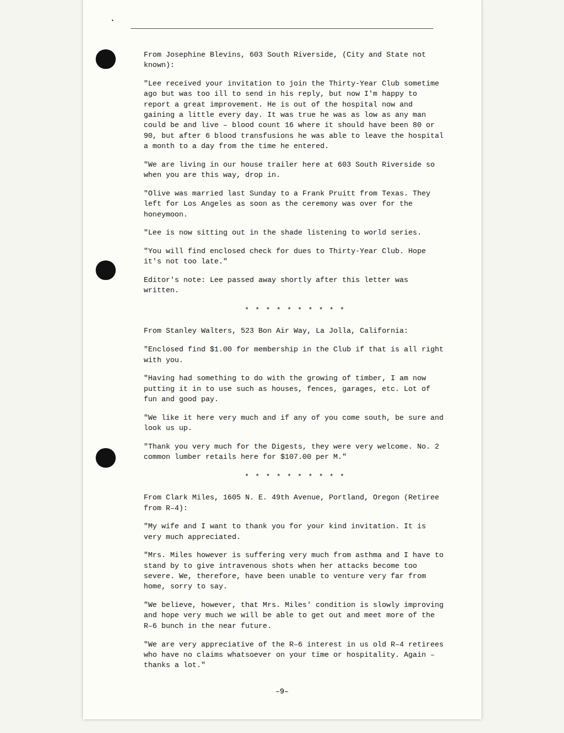From Josephine Blevins, 603 South Riverside, (City and State not known):
"Lee received your invitation to join the Thirty-Year Club sometime ago but was too ill to send in his reply, but now I'm happy to report a great improvement. He is out of the hospital now and gaining a little every day. It was true he was as low as any man could be and live – blood count 16 where it should have been 80 or 90, but after 6 blood transfusions he was able to leave the hospital a month to a day from the time he entered.
"We are living in our house trailer here at 603 South Riverside so when you are this way, drop in.
"Olive was married last Sunday to a Frank Pruitt from Texas. They left for Los Angeles as soon as the ceremony was over for the honeymoon.
"Lee is now sitting out in the shade listening to world series.
"You will find enclosed check for dues to Thirty-Year Club. Hope it's not too late."
Editor's note: Lee passed away shortly after this letter was written.
* * * * * * * * * *
From Stanley Walters, 523 Bon Air Way, La Jolla, California:
"Enclosed find $1.00 for membership in the Club if that is all right with you.
"Having had something to do with the growing of timber, I am now putting it in to use such as houses, fences, garages, etc. Lot of fun and good pay.
"We like it here very much and if any of you come south, be sure and look us up.
"Thank you very much for the Digests, they were very welcome. No. 2 common lumber retails here for $107.00 per M."
* * * * * * * * * *
From Clark Miles, 1605 N. E. 49th Avenue, Portland, Oregon (Retiree from R–4):
"My wife and I want to thank you for your kind invitation. It is very much appreciated.
"Mrs. Miles however is suffering very much from asthma and I have to stand by to give intravenous shots when her attacks become too severe. We, therefore, have been unable to venture very far from home, sorry to say.
"We believe, however, that Mrs. Miles' condition is slowly improving and hope very much we will be able to get out and meet more of the R–6 bunch in the near future.
"We are very appreciative of the R–6 interest in us old R–4 retirees who have no claims whatsoever on your time or hospitality. Again – thanks a lot."
–9–